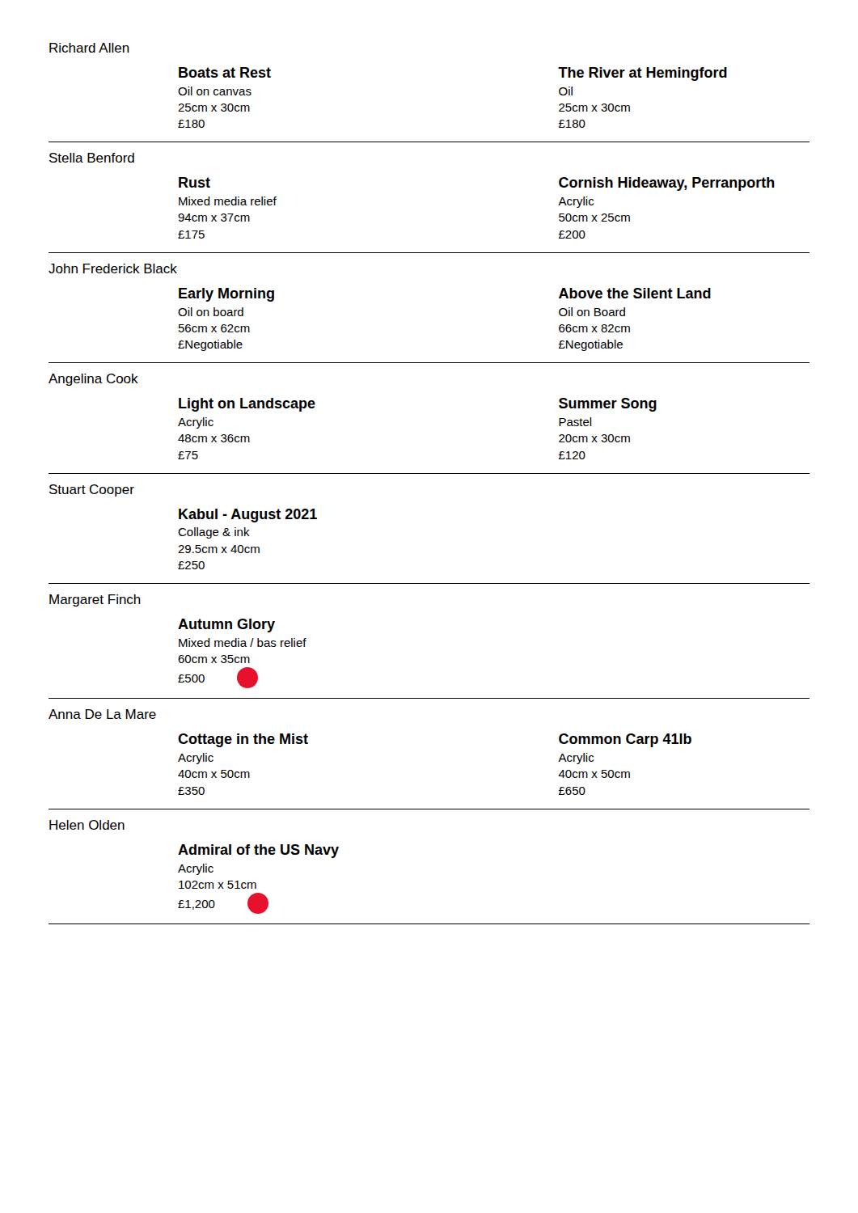Richard Allen
Boats at Rest
Oil on canvas
25cm x 30cm
£180
The River at Hemingford
Oil
25cm x 30cm
£180
Stella Benford
Rust
Mixed media relief
94cm x 37cm
£175
Cornish Hideaway, Perranporth
Acrylic
50cm x 25cm
£200
John Frederick Black
Early Morning
Oil on board
56cm x 62cm
£Negotiable
Above the Silent Land
Oil on Board
66cm x 82cm
£Negotiable
Angelina Cook
Light on Landscape
Acrylic
48cm x 36cm
£75
Summer Song
Pastel
20cm x 30cm
£120
Stuart Cooper
Kabul - August 2021
Collage & ink
29.5cm x 40cm
£250
Margaret Finch
Autumn Glory
Mixed media / bas relief
60cm x 35cm
£500
Anna De La Mare
Cottage in the Mist
Acrylic
40cm x 50cm
£350
Common Carp 41lb
Acrylic
40cm x 50cm
£650
Helen Olden
Admiral of the US Navy
Acrylic
102cm x 51cm
£1,200